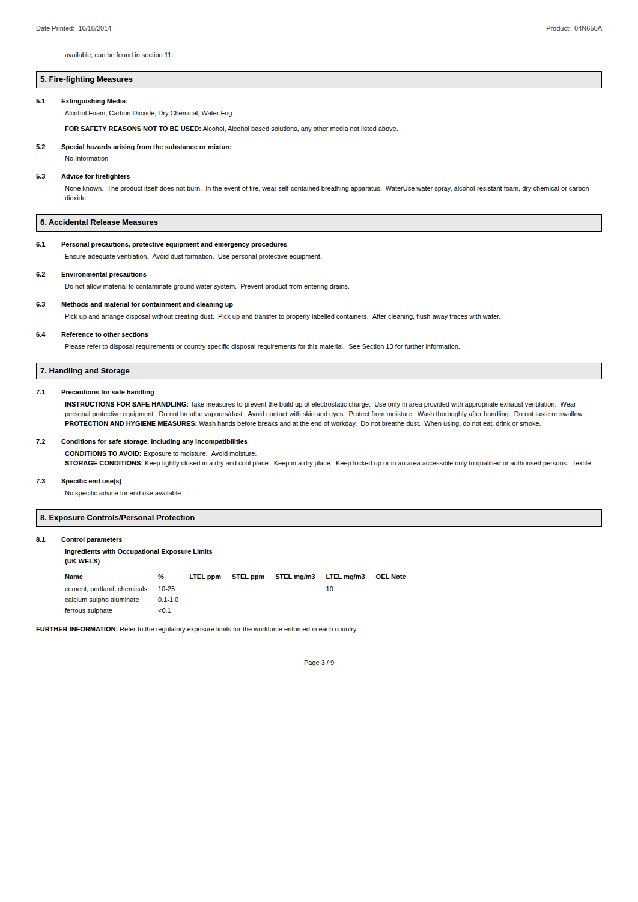Date Printed: 10/10/2014 Product: 04N650A
available, can be found in section 11.
5. Fire-fighting Measures
5.1 Extinguishing Media:
Alcohol Foam, Carbon Dioxide, Dry Chemical, Water Fog
FOR SAFETY REASONS NOT TO BE USED: Alcohol, Alcohol based solutions, any other media not listed above.
5.2 Special hazards arising from the substance or mixture
No Information
5.3 Advice for firefighters
None known. The product itself does not burn. In the event of fire, wear self-contained breathing apparatus. WaterUse water spray, alcohol-resistant foam, dry chemical or carbon dioxide.
6. Accidental Release Measures
6.1 Personal precautions, protective equipment and emergency procedures
Ensure adequate ventilation. Avoid dust formation. Use personal protective equipment.
6.2 Environmental precautions
Do not allow material to contaminate ground water system. Prevent product from entering drains.
6.3 Methods and material for containment and cleaning up
Pick up and arrange disposal without creating dust. Pick up and transfer to properly labelled containers. After cleaning, flush away traces with water.
6.4 Reference to other sections
Please refer to disposal requirements or country specific disposal requirements for this material. See Section 13 for further information.
7. Handling and Storage
7.1 Precautions for safe handling
INSTRUCTIONS FOR SAFE HANDLING: Take measures to prevent the build up of electrostatic charge. Use only in area provided with appropriate exhaust ventilation. Wear personal protective equipment. Do not breathe vapours/dust. Avoid contact with skin and eyes. Protect from moisture. Wash thoroughly after handling. Do not taste or swallow.
PROTECTION AND HYGIENE MEASURES: Wash hands before breaks and at the end of workday. Do not breathe dust. When using, do not eat, drink or smoke.
7.2 Conditions for safe storage, including any incompatibilities
CONDITIONS TO AVOID: Exposure to moisture. Avoid moisture.
STORAGE CONDITIONS: Keep tightly closed in a dry and cool place. Keep in a dry place. Keep locked up or in an area accessible only to qualified or authorised persons. Textile
7.3 Specific end use(s)
No specific advice for end use available.
8. Exposure Controls/Personal Protection
8.1 Control parameters
Ingredients with Occupational Exposure Limits
(UK WELS)
| Name | % | LTEL ppm | STEL ppm | STEL mg/m3 | LTEL mg/m3 | OEL Note |
| --- | --- | --- | --- | --- | --- | --- |
| cement, portland, chemicals | 10-25 | | | | 10 | |
| calcium sulpho aluminate | 0.1-1.0 | | | | | |
| ferrous sulphate | <0.1 | | | | | |
FURTHER INFORMATION: Refer to the regulatory exposure limits for the workforce enforced in each country.
Page 3 / 9